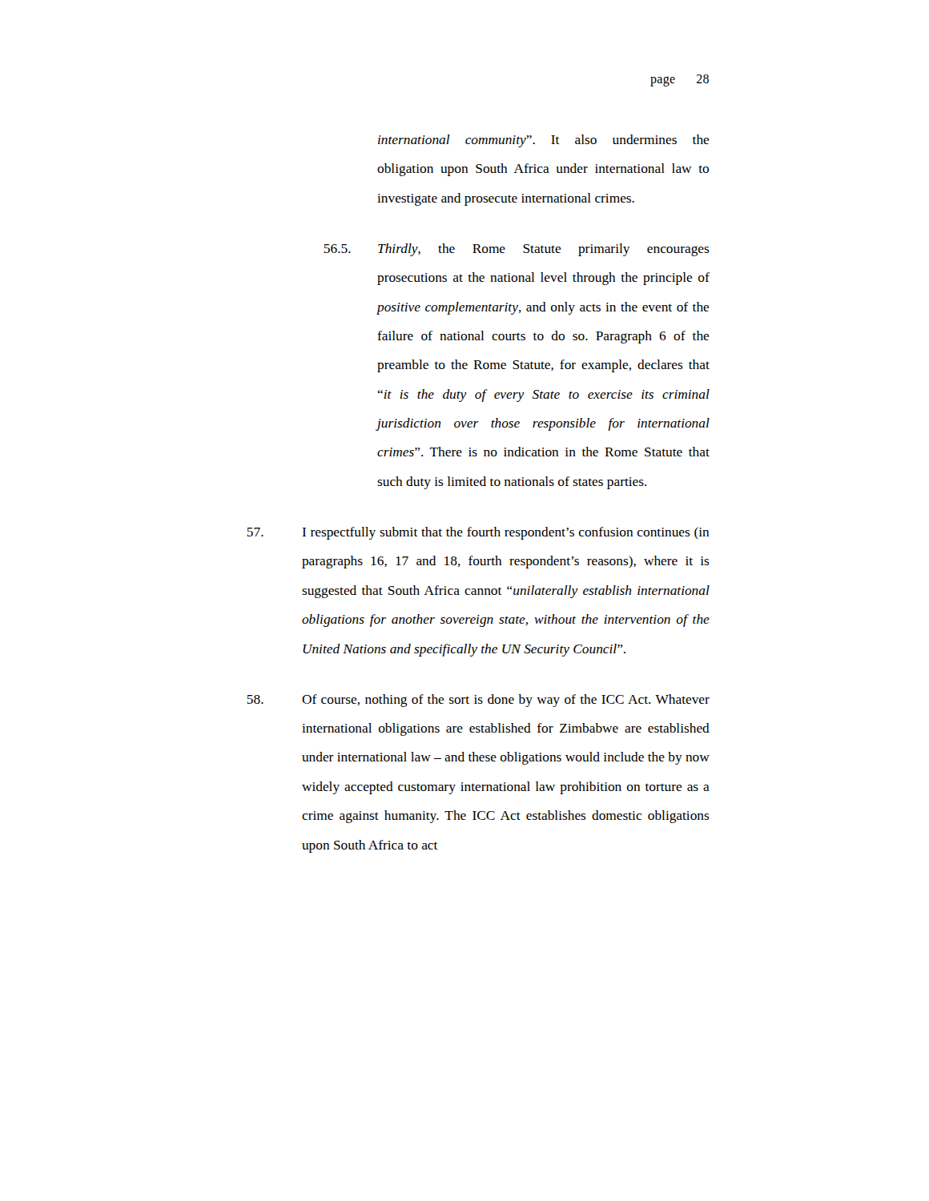page28
international community”. It also undermines the obligation upon South Africa under international law to investigate and prosecute international crimes.
56.5. Thirdly, the Rome Statute primarily encourages prosecutions at the national level through the principle of positive complementarity, and only acts in the event of the failure of national courts to do so. Paragraph 6 of the preamble to the Rome Statute, for example, declares that “it is the duty of every State to exercise its criminal jurisdiction over those responsible for international crimes”. There is no indication in the Rome Statute that such duty is limited to nationals of states parties.
57. I respectfully submit that the fourth respondent’s confusion continues (in paragraphs 16, 17 and 18, fourth respondent’s reasons), where it is suggested that South Africa cannot “unilaterally establish international obligations for another sovereign state, without the intervention of the United Nations and specifically the UN Security Council”.
58. Of course, nothing of the sort is done by way of the ICC Act. Whatever international obligations are established for Zimbabwe are established under international law – and these obligations would include the by now widely accepted customary international law prohibition on torture as a crime against humanity. The ICC Act establishes domestic obligations upon South Africa to act